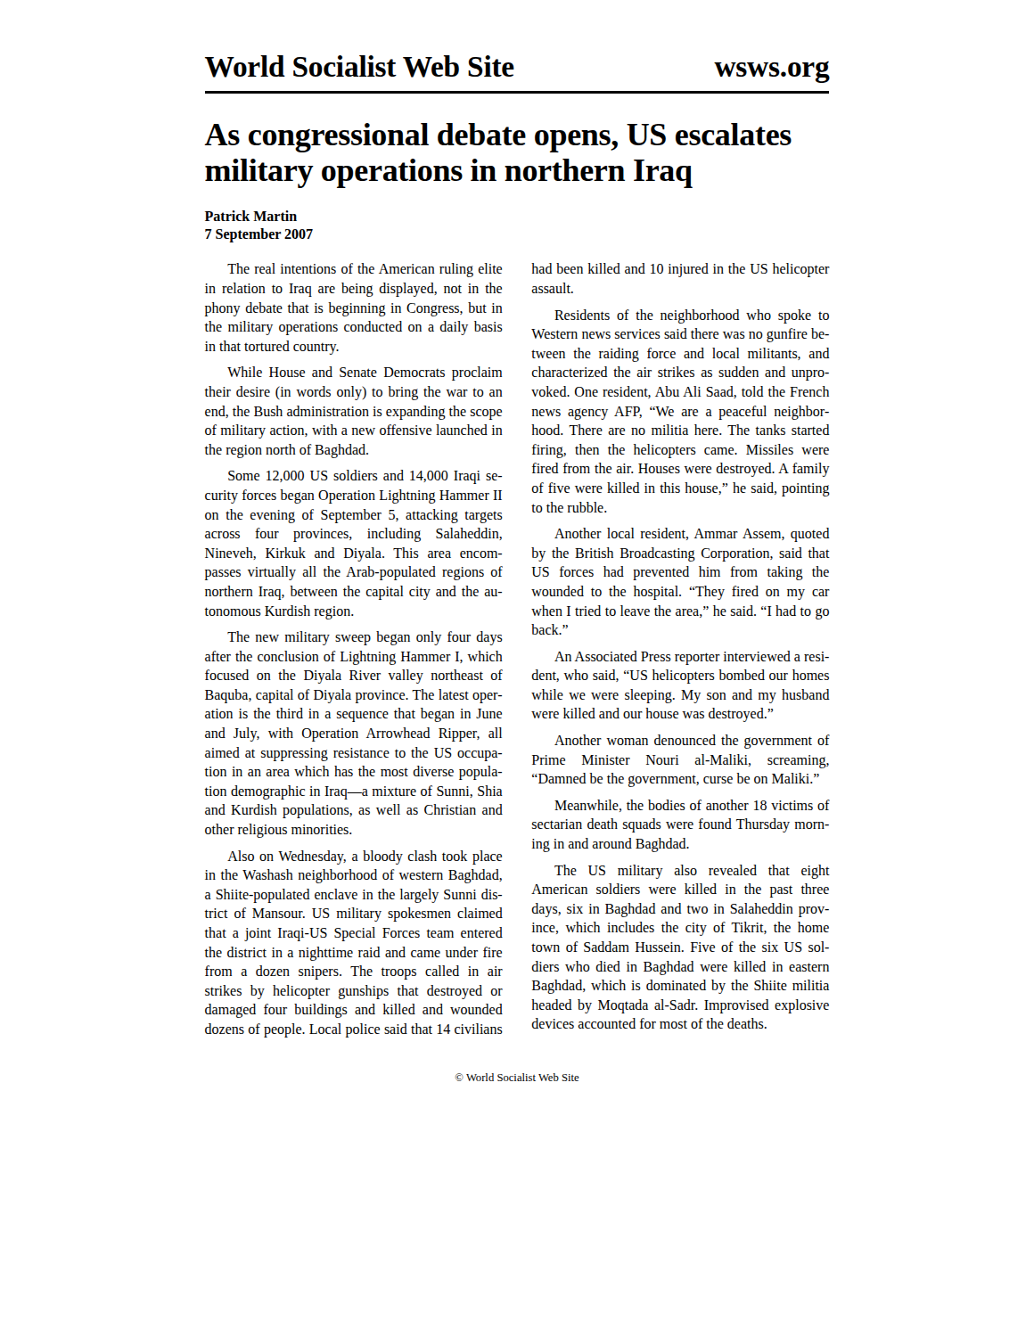World Socialist Web Site wsws.org
As congressional debate opens, US escalates military operations in northern Iraq
Patrick Martin
7 September 2007
The real intentions of the American ruling elite in relation to Iraq are being displayed, not in the phony debate that is beginning in Congress, but in the military operations conducted on a daily basis in that tortured country.
While House and Senate Democrats proclaim their desire (in words only) to bring the war to an end, the Bush administration is expanding the scope of military action, with a new offensive launched in the region north of Baghdad.
Some 12,000 US soldiers and 14,000 Iraqi security forces began Operation Lightning Hammer II on the evening of September 5, attacking targets across four provinces, including Salaheddin, Nineveh, Kirkuk and Diyala. This area encompasses virtually all the Arab-populated regions of northern Iraq, between the capital city and the autonomous Kurdish region.
The new military sweep began only four days after the conclusion of Lightning Hammer I, which focused on the Diyala River valley northeast of Baquba, capital of Diyala province. The latest operation is the third in a sequence that began in June and July, with Operation Arrowhead Ripper, all aimed at suppressing resistance to the US occupation in an area which has the most diverse population demographic in Iraq—a mixture of Sunni, Shia and Kurdish populations, as well as Christian and other religious minorities.
Also on Wednesday, a bloody clash took place in the Washash neighborhood of western Baghdad, a Shiite-populated enclave in the largely Sunni district of Mansour. US military spokesmen claimed that a joint Iraqi-US Special Forces team entered the district in a nighttime raid and came under fire from a dozen snipers. The troops called in air strikes by helicopter gunships that destroyed or damaged four buildings and killed and wounded dozens of people. Local police said that 14 civilians had been killed and 10 injured in the US helicopter assault.
Residents of the neighborhood who spoke to Western news services said there was no gunfire between the raiding force and local militants, and characterized the air strikes as sudden and unprovoked. One resident, Abu Ali Saad, told the French news agency AFP, “We are a peaceful neighborhood. There are no militia here. The tanks started firing, then the helicopters came. Missiles were fired from the air. Houses were destroyed. A family of five were killed in this house,” he said, pointing to the rubble.
Another local resident, Ammar Assem, quoted by the British Broadcasting Corporation, said that US forces had prevented him from taking the wounded to the hospital. “They fired on my car when I tried to leave the area,” he said. “I had to go back.”
An Associated Press reporter interviewed a resident, who said, “US helicopters bombed our homes while we were sleeping. My son and my husband were killed and our house was destroyed.”
Another woman denounced the government of Prime Minister Nouri al-Maliki, screaming, “Damned be the government, curse be on Maliki.”
Meanwhile, the bodies of another 18 victims of sectarian death squads were found Thursday morning in and around Baghdad.
The US military also revealed that eight American soldiers were killed in the past three days, six in Baghdad and two in Salaheddin province, which includes the city of Tikrit, the home town of Saddam Hussein. Five of the six US soldiers who died in Baghdad were killed in eastern Baghdad, which is dominated by the Shiite militia headed by Moqtada al-Sadr. Improvised explosive devices accounted for most of the deaths.
© World Socialist Web Site